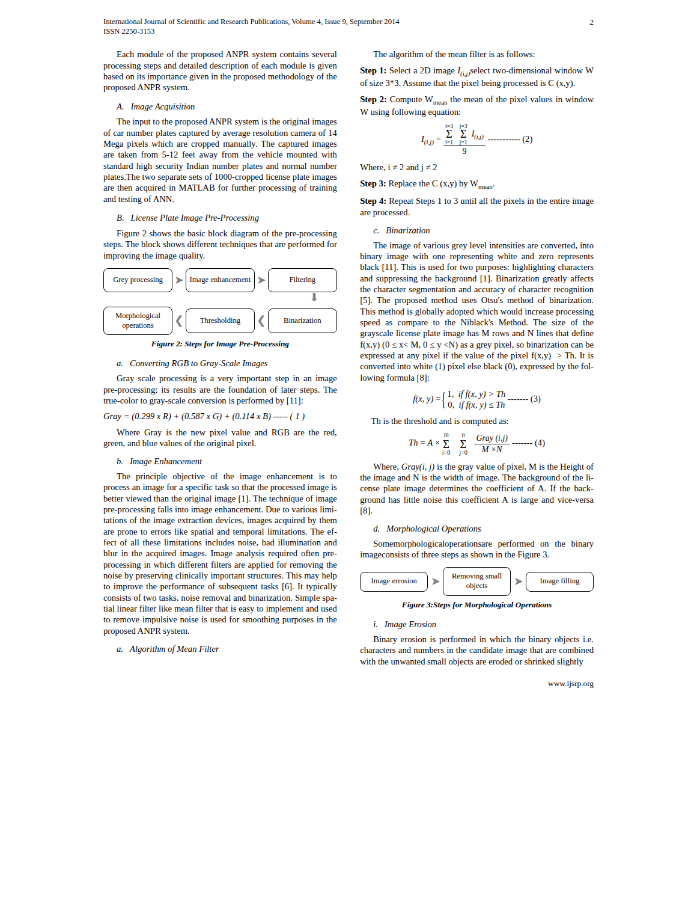International Journal of Scientific and Research Publications, Volume 4, Issue 9, September 2014
ISSN 2250-3153
2
Each module of the proposed ANPR system contains several processing steps and detailed description of each module is given based on its importance given in the proposed methodology of the proposed ANPR system.
A. Image Acquisition
The input to the proposed ANPR system is the original images of car number plates captured by average resolution camera of 14 Mega pixels which are cropped manually. The captured images are taken from 5-12 feet away from the vehicle mounted with standard high security Indian number plates and normal number plates.The two separate sets of 1000-cropped license plate images are then acquired in MATLAB for further processing of training and testing of ANN.
B. License Plate Image Pre-Processing
Figure 2 shows the basic block diagram of the pre-processing steps. The block shows different techniques that are performed for improving the image quality.
Grey processing
➤
Image enhancement
➤
Filtering
⬇
Morphological operations
❮
Thresholding
❮
Binarization
Figure 2: Steps for Image Pre-Processing
a. Converting RGB to Gray-Scale Images
Gray scale processing is a very important step in an image pre-processing; its results are the foundation of later steps. The true-color to gray-scale conversion is performed by [11]:
Gray = (0.299 x R) + (0.587 x G) + (0.114 x B) ----- ( 1 )
Where Gray is the new pixel value and RGB are the red, green, and blue values of the original pixel.
b. Image Enhancement
The principle objective of the image enhancement is to process an image for a specific task so that the processed image is better viewed than the original image [1]. The technique of image pre-processing falls into image enhancement. Due to various limitations of the image extraction devices, images acquired by them are prone to errors like spatial and temporal limitations. The effect of all these limitations includes noise, bad illumination and blur in the acquired images. Image analysis required often pre-processing in which different filters are applied for removing the noise by preserving clinically important structures. This may help to improve the performance of subsequent tasks [6]. It typically consists of two tasks, noise removal and binarization. Simple spatial linear filter like mean filter that is easy to implement and used to remove impulsive noise is used for smoothing purposes in the proposed ANPR system.
a. Algorithm of Mean Filter
The algorithm of the mean filter is as follows:
Step 1: Select a 2D image I(i,j) select two-dimensional window W of size 3*3. Assume that the pixel being processed is C (x,y).
Step 2: Compute Wmean the mean of the pixel values in window W using following equation:
I(i,j) = i=3 Σi=1 j=3 Σj=1 I(i,j) 9 ----------- (2)
Where, i ≠ 2 and j ≠ 2
Step 3: Replace the C (x,y) by Wmean.
Step 4: Repeat Steps 1 to 3 until all the pixels in the entire image are processed.
c. Binarization
The image of various grey level intensities are converted, into binary image with one representing white and zero represents black [11]. This is used for two purposes: highlighting characters and suppressing the background [1]. Binarization greatly affects the character segmentation and accuracy of character recognition [5]. The proposed method uses Otsu's method of binarization. This method is globally adopted which would increase processing speed as compare to the Niblack's Method. The size of the grayscale license plate image has M rows and N lines that define f(x,y) (0 ≤ x< M, 0 ≤ y <N) as a grey pixel, so binarization can be expressed at any pixel if the value of the pixel f(x,y) > Th. It is converted into white (1) pixel else black (0), expressed by the following formula [8]:
f(x, y) = 1, if f(x, y) > Th 0, if f(x, y) ≤ Th ------- (3)
Th is the threshold and is computed as:
Th = A × mΣi=0 nΣj=0 Gray (i,j) M ×N ------- (4)
Where, Gray(i, j) is the gray value of pixel, M is the Height of the image and N is the width of image. The background of the license plate image determines the coefficient of A. If the background has little noise this coefficient A is large and vice-versa [8].
d. Morphological Operations
Somemorphologicaloperationsare performed on the binary imageconsists of three steps as shown in the Figure 3.
Image errosion
➤
Removing small objects
➤
Image filling
Figure 3:Steps for Morphological Operations
i. Image Erosion
Binary erosion is performed in which the binary objects i.e. characters and numbers in the candidate image that are combined with the unwanted small objects are eroded or shrinked slightly
www.ijsrp.org